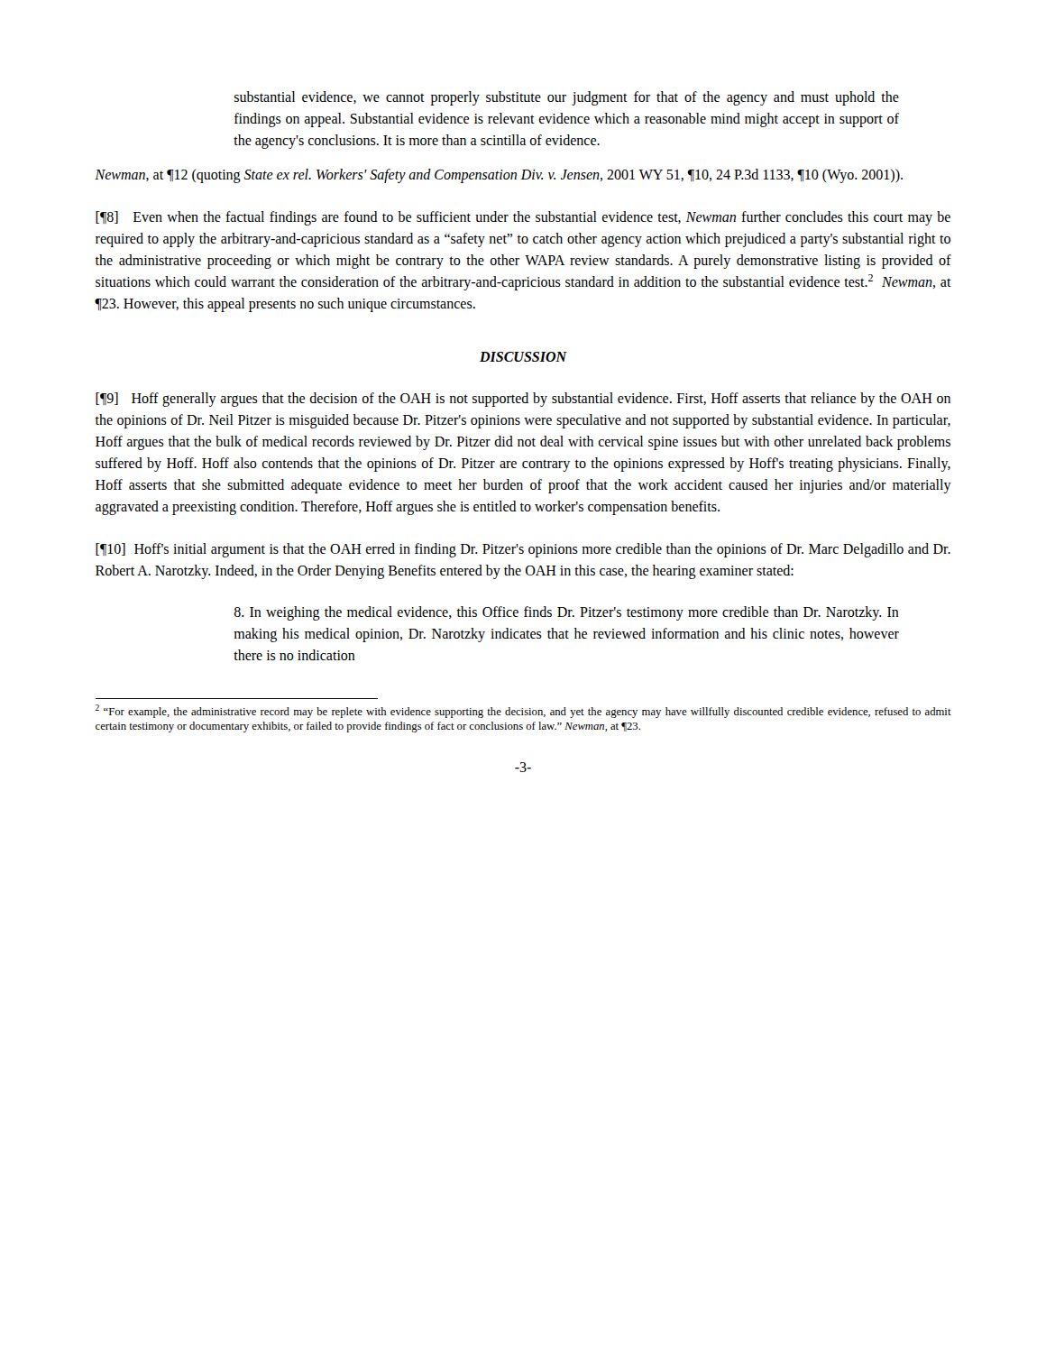substantial evidence, we cannot properly substitute our judgment for that of the agency and must uphold the findings on appeal. Substantial evidence is relevant evidence which a reasonable mind might accept in support of the agency's conclusions. It is more than a scintilla of evidence.
Newman, at ¶12 (quoting State ex rel. Workers' Safety and Compensation Div. v. Jensen, 2001 WY 51, ¶10, 24 P.3d 1133, ¶10 (Wyo. 2001)).
[¶8] Even when the factual findings are found to be sufficient under the substantial evidence test, Newman further concludes this court may be required to apply the arbitrary-and-capricious standard as a “safety net” to catch other agency action which prejudiced a party's substantial right to the administrative proceeding or which might be contrary to the other WAPA review standards. A purely demonstrative listing is provided of situations which could warrant the consideration of the arbitrary-and-capricious standard in addition to the substantial evidence test.2 Newman, at ¶23. However, this appeal presents no such unique circumstances.
DISCUSSION
[¶9] Hoff generally argues that the decision of the OAH is not supported by substantial evidence. First, Hoff asserts that reliance by the OAH on the opinions of Dr. Neil Pitzer is misguided because Dr. Pitzer's opinions were speculative and not supported by substantial evidence. In particular, Hoff argues that the bulk of medical records reviewed by Dr. Pitzer did not deal with cervical spine issues but with other unrelated back problems suffered by Hoff. Hoff also contends that the opinions of Dr. Pitzer are contrary to the opinions expressed by Hoff's treating physicians. Finally, Hoff asserts that she submitted adequate evidence to meet her burden of proof that the work accident caused her injuries and/or materially aggravated a preexisting condition. Therefore, Hoff argues she is entitled to worker's compensation benefits.
[¶10] Hoff's initial argument is that the OAH erred in finding Dr. Pitzer's opinions more credible than the opinions of Dr. Marc Delgadillo and Dr. Robert A. Narotzky. Indeed, in the Order Denying Benefits entered by the OAH in this case, the hearing examiner stated:
8. In weighing the medical evidence, this Office finds Dr. Pitzer's testimony more credible than Dr. Narotzky. In making his medical opinion, Dr. Narotzky indicates that he reviewed information and his clinic notes, however there is no indication
2 “For example, the administrative record may be replete with evidence supporting the decision, and yet the agency may have willfully discounted credible evidence, refused to admit certain testimony or documentary exhibits, or failed to provide findings of fact or conclusions of law.” Newman, at ¶23.
-3-